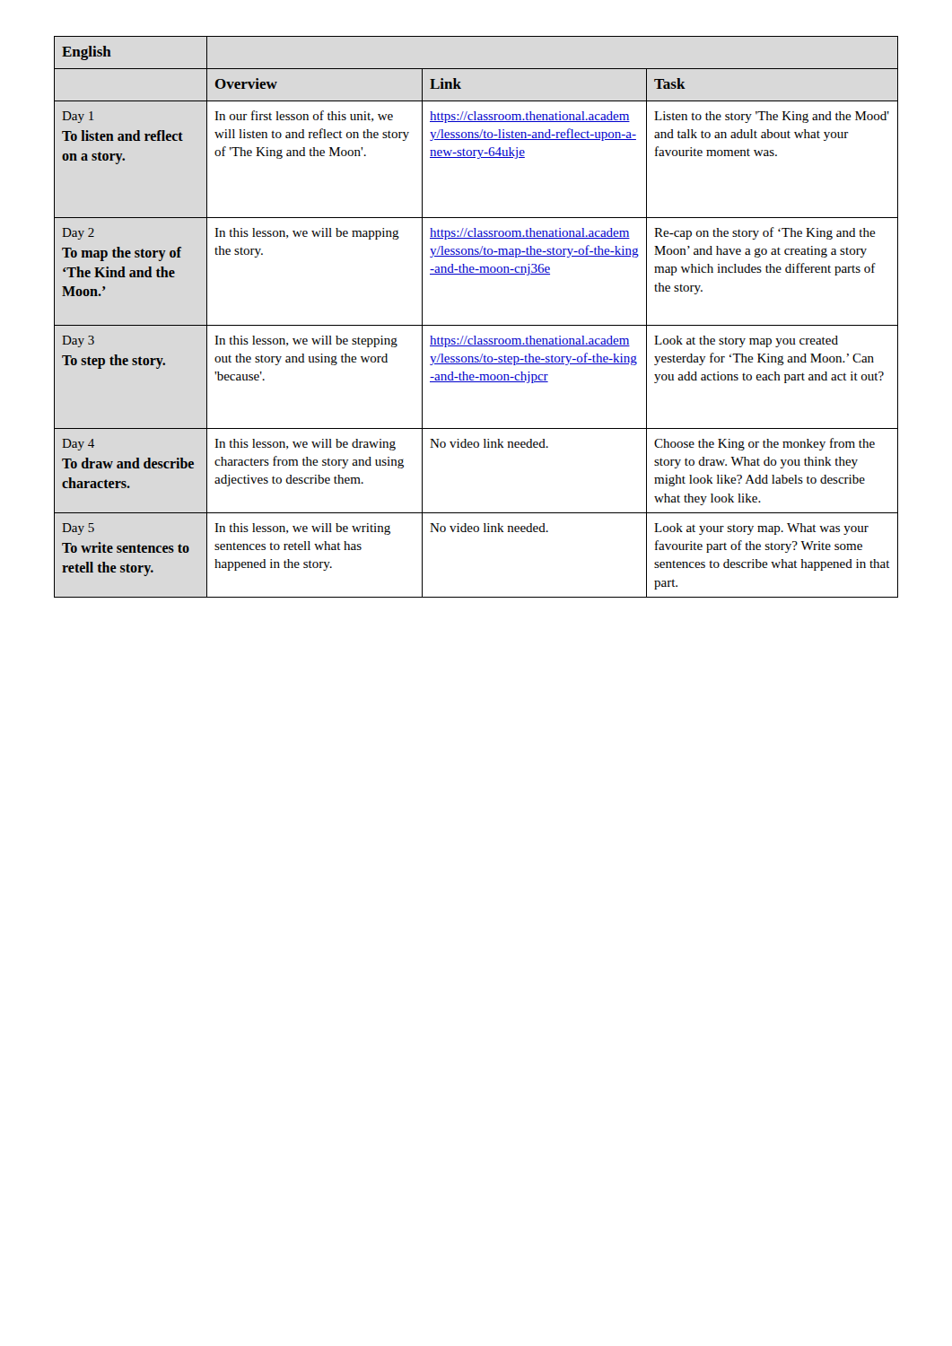| English | |
| | Overview | Link | Task |
| Day 1 To listen and reflect on a story. | In our first lesson of this unit, we will listen to and reflect on the story of 'The King and the Moon'. | https://classroom.thenational.academy/lessons/to-listen-and-reflect-upon-a-new-story-64ukje | Listen to the story 'The King and the Mood' and talk to an adult about what your favourite moment was. |
| Day 2 To map the story of ‘The Kind and the Moon.’ | In this lesson, we will be mapping the story. | https://classroom.thenational.academy/lessons/to-map-the-story-of-the-king-and-the-moon-cnj36e | Re-cap on the story of ‘The King and the Moon’ and have a go at creating a story map which includes the different parts of the story. |
| Day 3 To step the story. | In this lesson, we will be stepping out the story and using the word 'because'. | https://classroom.thenational.academy/lessons/to-step-the-story-of-the-king-and-the-moon-chjpcr | Look at the story map you created yesterday for ‘The King and Moon.’ Can you add actions to each part and act it out? |
| Day 4 To draw and describe characters. | In this lesson, we will be drawing characters from the story and using adjectives to describe them. | No video link needed. | Choose the King or the monkey from the story to draw. What do you think they might look like? Add labels to describe what they look like. |
| Day 5 To write sentences to retell the story. | In this lesson, we will be writing sentences to retell what has happened in the story. | No video link needed. | Look at your story map. What was your favourite part of the story? Write some sentences to describe what happened in that part. |